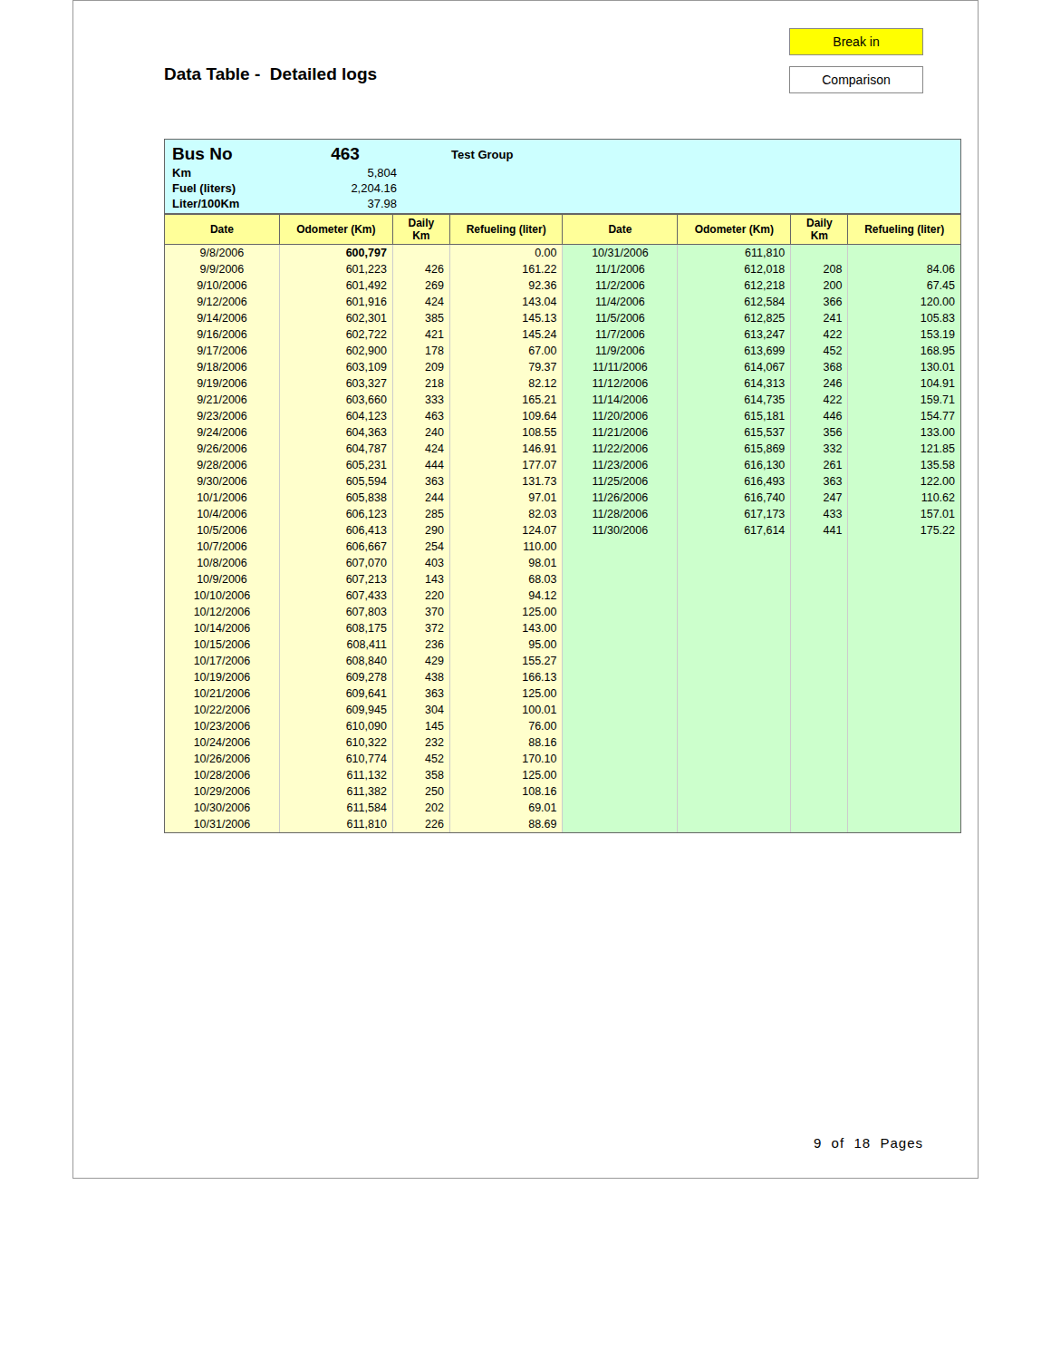Break in
Comparison
Data Table - Detailed logs
| Bus No | 463 | Test Group |
| Km | 5,804 | |
| Fuel (liters) | 2,204.16 | |
| Liter/100Km | 37.98 | |
| Date | Odometer (Km) | Daily Km | Refueling (liter) | Date | Odometer (Km) | Daily Km | Refueling (liter) |
| --- | --- | --- | --- | --- | --- | --- | --- |
| 9/8/2006 | 600,797 | | 0.00 | 10/31/2006 | 611,810 | | |
| 9/9/2006 | 601,223 | 426 | 161.22 | 11/1/2006 | 612,018 | 208 | 84.06 |
| 9/10/2006 | 601,492 | 269 | 92.36 | 11/2/2006 | 612,218 | 200 | 67.45 |
| 9/12/2006 | 601,916 | 424 | 143.04 | 11/4/2006 | 612,584 | 366 | 120.00 |
| 9/14/2006 | 602,301 | 385 | 145.13 | 11/5/2006 | 612,825 | 241 | 105.83 |
| 9/16/2006 | 602,722 | 421 | 145.24 | 11/7/2006 | 613,247 | 422 | 153.19 |
| 9/17/2006 | 602,900 | 178 | 67.00 | 11/9/2006 | 613,699 | 452 | 168.95 |
| 9/18/2006 | 603,109 | 209 | 79.37 | 11/11/2006 | 614,067 | 368 | 130.01 |
| 9/19/2006 | 603,327 | 218 | 82.12 | 11/12/2006 | 614,313 | 246 | 104.91 |
| 9/21/2006 | 603,660 | 333 | 165.21 | 11/14/2006 | 614,735 | 422 | 159.71 |
| 9/23/2006 | 604,123 | 463 | 109.64 | 11/20/2006 | 615,181 | 446 | 154.77 |
| 9/24/2006 | 604,363 | 240 | 108.55 | 11/21/2006 | 615,537 | 356 | 133.00 |
| 9/26/2006 | 604,787 | 424 | 146.91 | 11/22/2006 | 615,869 | 332 | 121.85 |
| 9/28/2006 | 605,231 | 444 | 177.07 | 11/23/2006 | 616,130 | 261 | 135.58 |
| 9/30/2006 | 605,594 | 363 | 131.73 | 11/25/2006 | 616,493 | 363 | 122.00 |
| 10/1/2006 | 605,838 | 244 | 97.01 | 11/26/2006 | 616,740 | 247 | 110.62 |
| 10/4/2006 | 606,123 | 285 | 82.03 | 11/28/2006 | 617,173 | 433 | 157.01 |
| 10/5/2006 | 606,413 | 290 | 124.07 | 11/30/2006 | 617,614 | 441 | 175.22 |
| 10/7/2006 | 606,667 | 254 | 110.00 | | | | |
| 10/8/2006 | 607,070 | 403 | 98.01 | | | | |
| 10/9/2006 | 607,213 | 143 | 68.03 | | | | |
| 10/10/2006 | 607,433 | 220 | 94.12 | | | | |
| 10/12/2006 | 607,803 | 370 | 125.00 | | | | |
| 10/14/2006 | 608,175 | 372 | 143.00 | | | | |
| 10/15/2006 | 608,411 | 236 | 95.00 | | | | |
| 10/17/2006 | 608,840 | 429 | 155.27 | | | | |
| 10/19/2006 | 609,278 | 438 | 166.13 | | | | |
| 10/21/2006 | 609,641 | 363 | 125.00 | | | | |
| 10/22/2006 | 609,945 | 304 | 100.01 | | | | |
| 10/23/2006 | 610,090 | 145 | 76.00 | | | | |
| 10/24/2006 | 610,322 | 232 | 88.16 | | | | |
| 10/26/2006 | 610,774 | 452 | 170.10 | | | | |
| 10/28/2006 | 611,132 | 358 | 125.00 | | | | |
| 10/29/2006 | 611,382 | 250 | 108.16 | | | | |
| 10/30/2006 | 611,584 | 202 | 69.01 | | | | |
| 10/31/2006 | 611,810 | 226 | 88.69 | | | | |
9 of 18 Pages